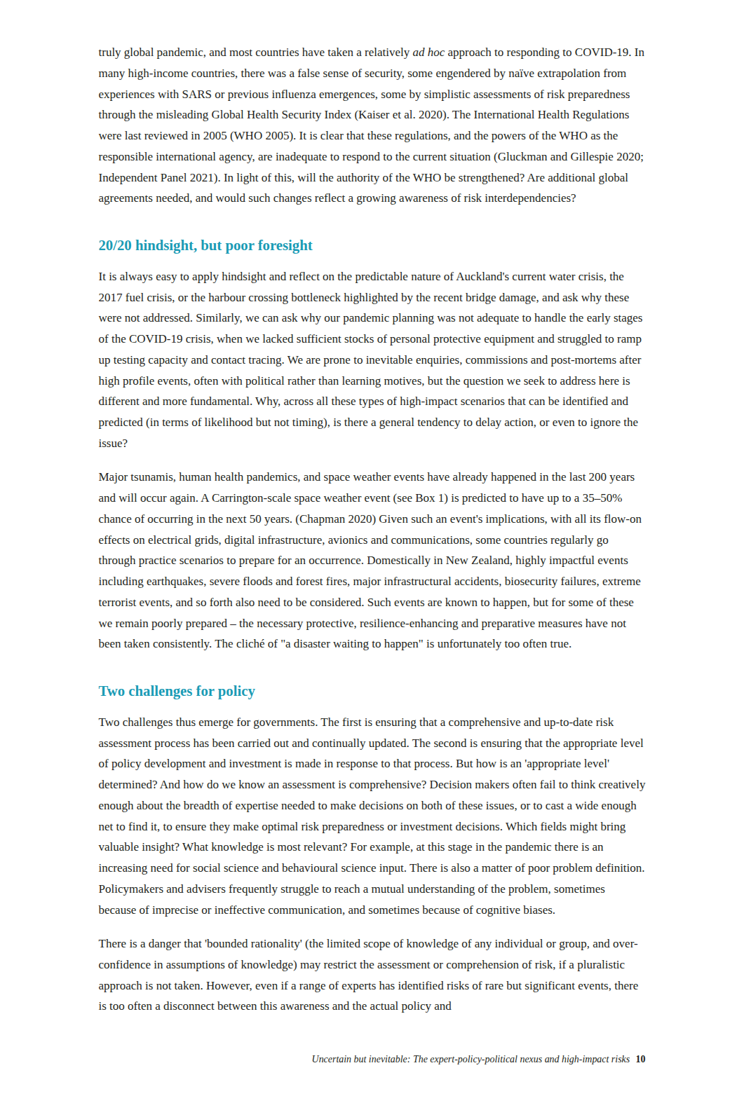truly global pandemic, and most countries have taken a relatively ad hoc approach to responding to COVID-19. In many high-income countries, there was a false sense of security, some engendered by naïve extrapolation from experiences with SARS or previous influenza emergences, some by simplistic assessments of risk preparedness through the misleading Global Health Security Index (Kaiser et al. 2020). The International Health Regulations were last reviewed in 2005 (WHO 2005). It is clear that these regulations, and the powers of the WHO as the responsible international agency, are inadequate to respond to the current situation (Gluckman and Gillespie 2020; Independent Panel 2021). In light of this, will the authority of the WHO be strengthened? Are additional global agreements needed, and would such changes reflect a growing awareness of risk interdependencies?
20/20 hindsight, but poor foresight
It is always easy to apply hindsight and reflect on the predictable nature of Auckland's current water crisis, the 2017 fuel crisis, or the harbour crossing bottleneck highlighted by the recent bridge damage, and ask why these were not addressed. Similarly, we can ask why our pandemic planning was not adequate to handle the early stages of the COVID-19 crisis, when we lacked sufficient stocks of personal protective equipment and struggled to ramp up testing capacity and contact tracing. We are prone to inevitable enquiries, commissions and post-mortems after high profile events, often with political rather than learning motives, but the question we seek to address here is different and more fundamental. Why, across all these types of high-impact scenarios that can be identified and predicted (in terms of likelihood but not timing), is there a general tendency to delay action, or even to ignore the issue?
Major tsunamis, human health pandemics, and space weather events have already happened in the last 200 years and will occur again. A Carrington-scale space weather event (see Box 1) is predicted to have up to a 35–50% chance of occurring in the next 50 years. (Chapman 2020) Given such an event's implications, with all its flow-on effects on electrical grids, digital infrastructure, avionics and communications, some countries regularly go through practice scenarios to prepare for an occurrence. Domestically in New Zealand, highly impactful events including earthquakes, severe floods and forest fires, major infrastructural accidents, biosecurity failures, extreme terrorist events, and so forth also need to be considered. Such events are known to happen, but for some of these we remain poorly prepared – the necessary protective, resilience-enhancing and preparative measures have not been taken consistently. The cliché of "a disaster waiting to happen" is unfortunately too often true.
Two challenges for policy
Two challenges thus emerge for governments. The first is ensuring that a comprehensive and up-to-date risk assessment process has been carried out and continually updated. The second is ensuring that the appropriate level of policy development and investment is made in response to that process. But how is an 'appropriate level' determined? And how do we know an assessment is comprehensive? Decision makers often fail to think creatively enough about the breadth of expertise needed to make decisions on both of these issues, or to cast a wide enough net to find it, to ensure they make optimal risk preparedness or investment decisions. Which fields might bring valuable insight? What knowledge is most relevant? For example, at this stage in the pandemic there is an increasing need for social science and behavioural science input. There is also a matter of poor problem definition. Policymakers and advisers frequently struggle to reach a mutual understanding of the problem, sometimes because of imprecise or ineffective communication, and sometimes because of cognitive biases.
There is a danger that 'bounded rationality' (the limited scope of knowledge of any individual or group, and over-confidence in assumptions of knowledge) may restrict the assessment or comprehension of risk, if a pluralistic approach is not taken. However, even if a range of experts has identified risks of rare but significant events, there is too often a disconnect between this awareness and the actual policy and
Uncertain but inevitable: The expert-policy-political nexus and high-impact risks10